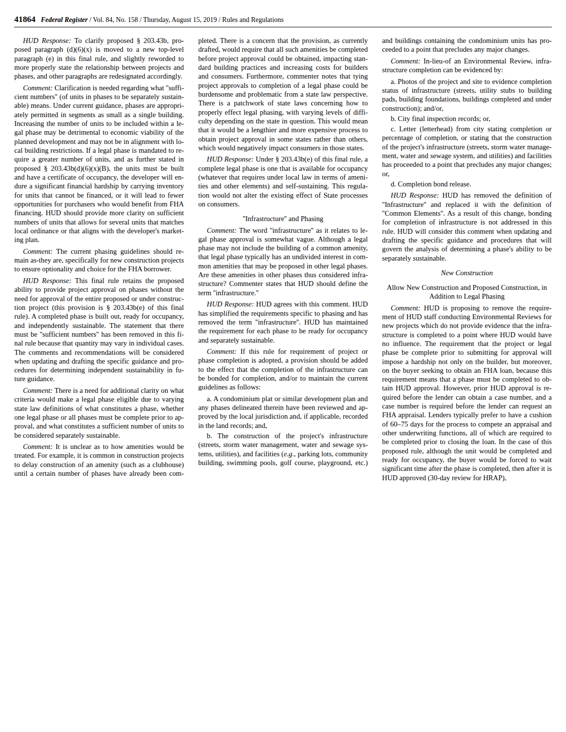41864 Federal Register / Vol. 84, No. 158 / Thursday, August 15, 2019 / Rules and Regulations
HUD Response: To clarify proposed § 203.43b, proposed paragraph (d)(6)(x) is moved to a new top-level paragraph (e) in this final rule, and slightly reworded to more properly state the relationship between projects and phases, and other paragraphs are redesignated accordingly.
Comment: Clarification is needed regarding what ''sufficient numbers'' (of units in phases to be separately sustainable) means. Under current guidance, phases are appropriately permitted in segments as small as a single building. Increasing the number of units to be included within a legal phase may be detrimental to economic viability of the planned development and may not be in alignment with local building restrictions. If a legal phase is mandated to require a greater number of units, and as further stated in proposed § 203.43b(d)(6)(x)(B), the units must be built and have a certificate of occupancy, the developer will endure a significant financial hardship by carrying inventory for units that cannot be financed, or it will lead to fewer opportunities for purchasers who would benefit from FHA financing. HUD should provide more clarity on sufficient numbers of units that allows for several units that matches local ordinance or that aligns with the developer's marketing plan.
Comment: The current phasing guidelines should remain as-they are, specifically for new construction projects to ensure optionality and choice for the FHA borrower.
HUD Response: This final rule retains the proposed ability to provide project approval on phases without the need for approval of the entire proposed or under construction project (this provision is § 203.43b(e) of this final rule). A completed phase is built out, ready for occupancy, and independently sustainable. The statement that there must be ''sufficient numbers'' has been removed in this final rule because that quantity may vary in individual cases. The comments and recommendations will be considered when updating and drafting the specific guidance and procedures for determining independent sustainability in future guidance.
Comment: There is a need for additional clarity on what criteria would make a legal phase eligible due to varying state law definitions of what constitutes a phase, whether one legal phase or all phases must be complete prior to approval, and what constitutes a sufficient number of units to be considered separately sustainable.
Comment: It is unclear as to how amenities would be treated. For example, it is common in construction projects to delay construction of an amenity (such as a clubhouse) until a certain number of phases have already been completed. There is a concern that the provision, as currently drafted, would require that all such amenities be completed before project approval could be obtained, impacting standard building practices and increasing costs for builders and consumers. Furthermore, commenter notes that tying project approvals to completion of a legal phase could be burdensome and problematic from a state law perspective. There is a patchwork of state laws concerning how to properly effect legal phasing, with varying levels of difficulty depending on the state in question. This would mean that it would be a lengthier and more expensive process to obtain project approval in some states rather than others, which would negatively impact consumers in those states.
HUD Response: Under § 203.43b(e) of this final rule, a complete legal phase is one that is available for occupancy (whatever that requires under local law in terms of amenities and other elements) and self-sustaining. This regulation would not alter the existing effect of State processes on consumers.
''Infrastructure'' and Phasing
Comment: The word ''infrastructure'' as it relates to legal phase approval is somewhat vague. Although a legal phase may not include the building of a common amenity, that legal phase typically has an undivided interest in common amenities that may be proposed in other legal phases. Are these amenities in other phases thus considered infrastructure? Commenter states that HUD should define the term ''infrastructure.''
HUD Response: HUD agrees with this comment. HUD has simplified the requirements specific to phasing and has removed the term ''infrastructure''. HUD has maintained the requirement for each phase to be ready for occupancy and separately sustainable.
Comment: If this rule for requirement of project or phase completion is adopted, a provision should be added to the effect that the completion of the infrastructure can be bonded for completion, and/or to maintain the current guidelines as follows:
a. A condominium plat or similar development plan and any phases delineated therein have been reviewed and approved by the local jurisdiction and, if applicable, recorded in the land records; and,
b. The construction of the project's infrastructure (streets, storm water management, water and sewage systems, utilities), and facilities (e.g., parking lots, community building, swimming pools, golf course, playground, etc.) and buildings containing the condominium units has proceeded to a point that precludes any major changes.
Comment: In-lieu-of an Environmental Review, infrastructure completion can be evidenced by:
a. Photos of the project and site to evidence completion status of infrastructure (streets, utility stubs to building pads, building foundations, buildings completed and under construction); and/or,
b. City final inspection records; or,
c. Letter (letterhead) from city stating completion or percentage of completion, or stating that the construction of the project's infrastructure (streets, storm water management, water and sewage system, and utilities) and facilities has proceeded to a point that precludes any major changes; or,
d. Completion bond release.
HUD Response: HUD has removed the definition of ''Infrastructure'' and replaced it with the definition of ''Common Elements''. As a result of this change, bonding for completion of infrastructure is not addressed in this rule. HUD will consider this comment when updating and drafting the specific guidance and procedures that will govern the analysis of determining a phase's ability to be separately sustainable.
New Construction
Allow New Construction and Proposed Construction, in Addition to Legal Phasing
Comment: HUD is proposing to remove the requirement of HUD staff conducting Environmental Reviews for new projects which do not provide evidence that the infrastructure is completed to a point where HUD would have no influence. The requirement that the project or legal phase be complete prior to submitting for approval will impose a hardship not only on the builder, but moreover, on the buyer seeking to obtain an FHA loan, because this requirement means that a phase must be completed to obtain HUD approval. However, prior HUD approval is required before the lender can obtain a case number, and a case number is required before the lender can request an FHA appraisal. Lenders typically prefer to have a cushion of 60–75 days for the process to compete an appraisal and other underwriting functions, all of which are required to be completed prior to closing the loan. In the case of this proposed rule, although the unit would be completed and ready for occupancy, the buyer would be forced to wait significant time after the phase is completed, then after it is HUD approved (30-day review for HRAP),